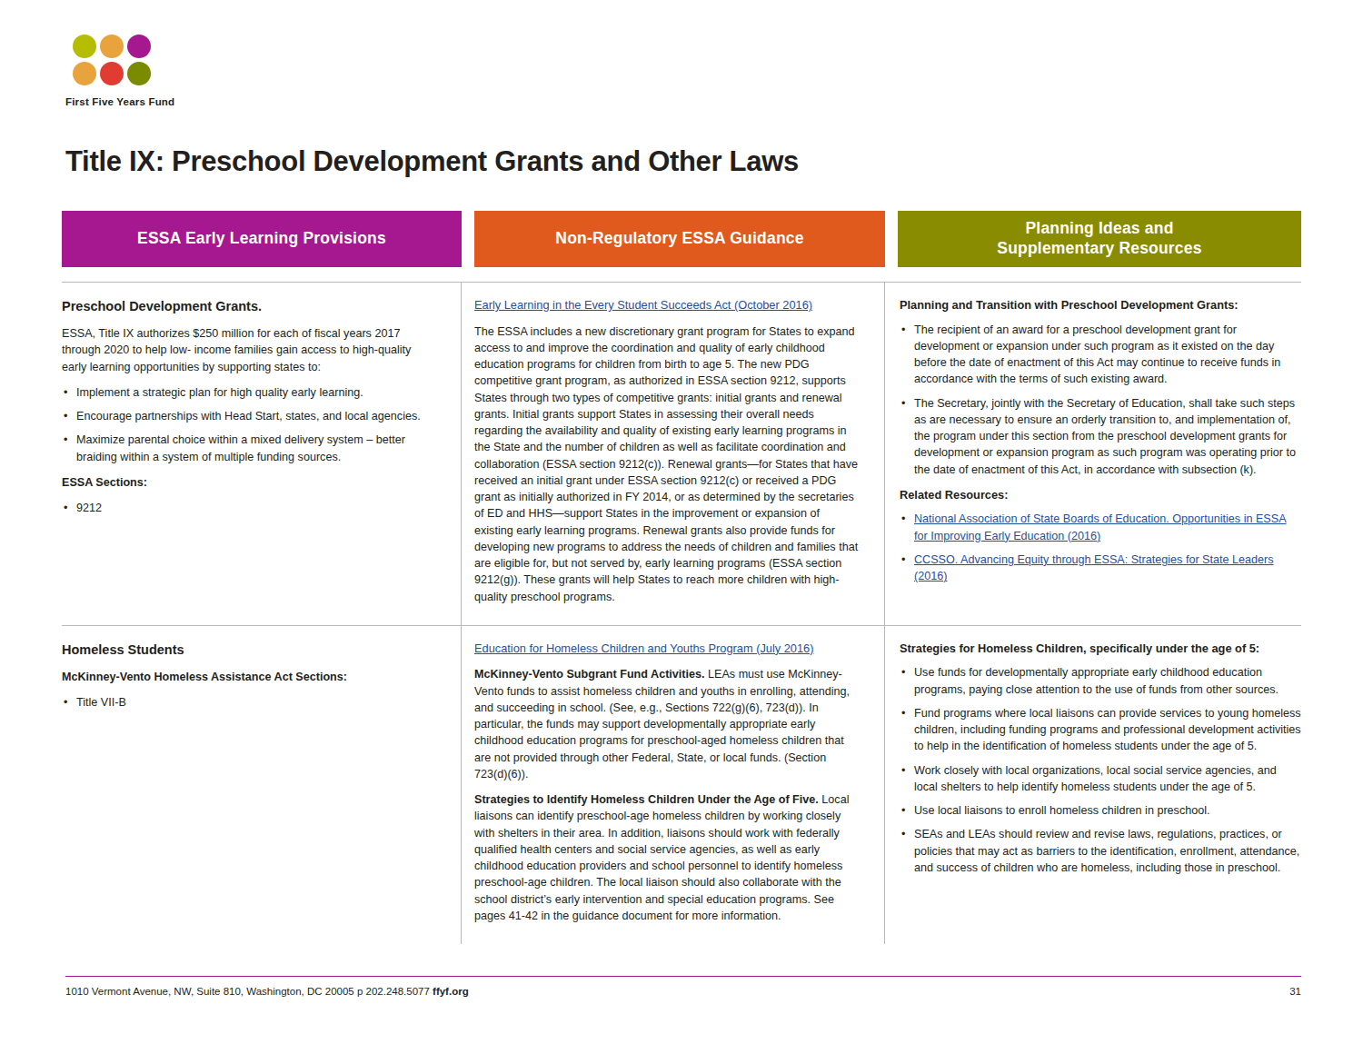First Five Years Fund
Title IX: Preschool Development Grants and Other Laws
ESSA Early Learning Provisions
Non-Regulatory ESSA Guidance
Planning Ideas and
Supplementary Resources
Preschool Development Grants.
ESSA, Title IX authorizes $250 million for each of fiscal years 2017 through 2020 to help low- income families gain access to high-quality early learning opportunities by supporting states to:
Implement a strategic plan for high quality early learning.
Encourage partnerships with Head Start, states, and local agencies.
Maximize parental choice within a mixed delivery system – better braiding within a system of multiple funding sources.
ESSA Sections:
9212
Early Learning in the Every Student Succeeds Act (October 2016)
The ESSA includes a new discretionary grant program for States to expand access to and improve the coordination and quality of early childhood education programs for children from birth to age 5. The new PDG competitive grant program, as authorized in ESSA section 9212, supports States through two types of competitive grants: initial grants and renewal grants. Initial grants support States in assessing their overall needs regarding the availability and quality of existing early learning programs in the State and the number of children as well as facilitate coordination and collaboration (ESSA section 9212(c)). Renewal grants—for States that have received an initial grant under ESSA section 9212(c) or received a PDG grant as initially authorized in FY 2014, or as determined by the secretaries of ED and HHS—support States in the improvement or expansion of existing early learning programs. Renewal grants also provide funds for developing new programs to address the needs of children and families that are eligible for, but not served by, early learning programs (ESSA section 9212(g)). These grants will help States to reach more children with high-quality preschool programs.
Planning and Transition with Preschool Development Grants:
The recipient of an award for a preschool development grant for development or expansion under such program as it existed on the day before the date of enactment of this Act may continue to receive funds in accordance with the terms of such existing award.
The Secretary, jointly with the Secretary of Education, shall take such steps as are necessary to ensure an orderly transition to, and implementation of, the program under this section from the preschool development grants for development or expansion program as such program was operating prior to the date of enactment of this Act, in accordance with subsection (k).
Related Resources:
National Association of State Boards of Education. Opportunities in ESSA for Improving Early Education (2016)
CCSSO. Advancing Equity through ESSA: Strategies for State Leaders (2016)
Homeless Students
McKinney-Vento Homeless Assistance Act Sections:
Title VII-B
Education for Homeless Children and Youths Program (July 2016)
McKinney-Vento Subgrant Fund Activities. LEAs must use McKinney-Vento funds to assist homeless children and youths in enrolling, attending, and succeeding in school. (See, e.g., Sections 722(g)(6), 723(d)). In particular, the funds may support developmentally appropriate early childhood education programs for preschool-aged homeless children that are not provided through other Federal, State, or local funds. (Section 723(d)(6)).
Strategies to Identify Homeless Children Under the Age of Five. Local liaisons can identify preschool-age homeless children by working closely with shelters in their area. In addition, liaisons should work with federally qualified health centers and social service agencies, as well as early childhood education providers and school personnel to identify homeless preschool-age children. The local liaison should also collaborate with the school district’s early intervention and special education programs. See pages 41-42 in the guidance document for more information.
Strategies for Homeless Children, specifically under the age of 5:
Use funds for developmentally appropriate early childhood education programs, paying close attention to the use of funds from other sources.
Fund programs where local liaisons can provide services to young homeless children, including funding programs and professional development activities to help in the identification of homeless students under the age of 5.
Work closely with local organizations, local social service agencies, and local shelters to help identify homeless students under the age of 5.
Use local liaisons to enroll homeless children in preschool.
SEAs and LEAs should review and revise laws, regulations, practices, or policies that may act as barriers to the identification, enrollment, attendance, and success of children who are homeless, including those in preschool.
1010 Vermont Avenue, NW, Suite 810, Washington, DC 20005 p 202.248.5077 ffyf.org
31